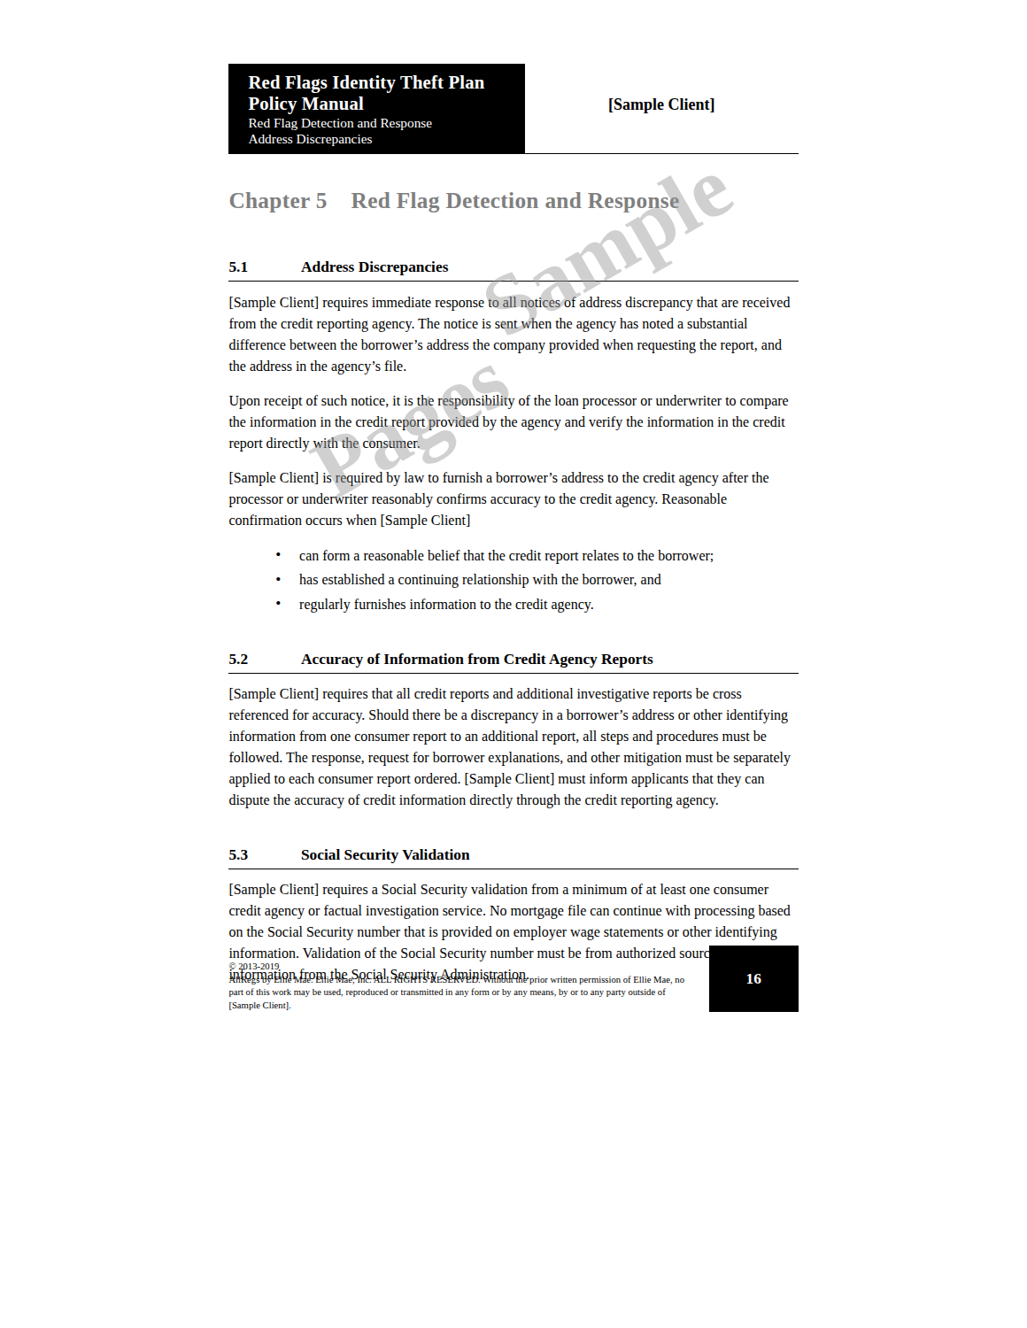Red Flags Identity Theft Plan
Policy Manual
Red Flag Detection and Response
Address Discrepancies
[Sample Client]
Chapter 5 Red Flag Detection and Response
Sample Pages
5.1 Address Discrepancies
[Sample Client] requires immediate response to all notices of address discrepancy that are received from the credit reporting agency. The notice is sent when the agency has noted a substantial difference between the borrower’s address the company provided when requesting the report, and the address in the agency’s file.
Upon receipt of such notice, it is the responsibility of the loan processor or underwriter to compare the information in the credit report provided by the agency and verify the information in the credit report directly with the consumer.
[Sample Client] is required by law to furnish a borrower’s address to the credit agency after the processor or underwriter reasonably confirms accuracy to the credit agency. Reasonable confirmation occurs when [Sample Client]
can form a reasonable belief that the credit report relates to the borrower;
has established a continuing relationship with the borrower, and
regularly furnishes information to the credit agency.
5.2 Accuracy of Information from Credit Agency Reports
[Sample Client] requires that all credit reports and additional investigative reports be cross referenced for accuracy. Should there be a discrepancy in a borrower’s address or other identifying information from one consumer report to an additional report, all steps and procedures must be followed. The response, request for borrower explanations, and other mitigation must be separately applied to each consumer report ordered. [Sample Client] must inform applicants that they can dispute the accuracy of credit information directly through the credit reporting agency.
5.3 Social Security Validation
[Sample Client] requires a Social Security validation from a minimum of at least one consumer credit agency or factual investigation service. No mortgage file can continue with processing based on the Social Security number that is provided on employer wage statements or other identifying information. Validation of the Social Security number must be from authorized sources that obtain information from the Social Security Administration.
© 2013-2019
AllRegs by Ellie Mae. Ellie Mae, Inc. ALL RIGHTS RESERVED. Without the prior written permission of Ellie Mae, no part of this work may be used, reproduced or transmitted in any form or by any means, by or to any party outside of [Sample Client].
16